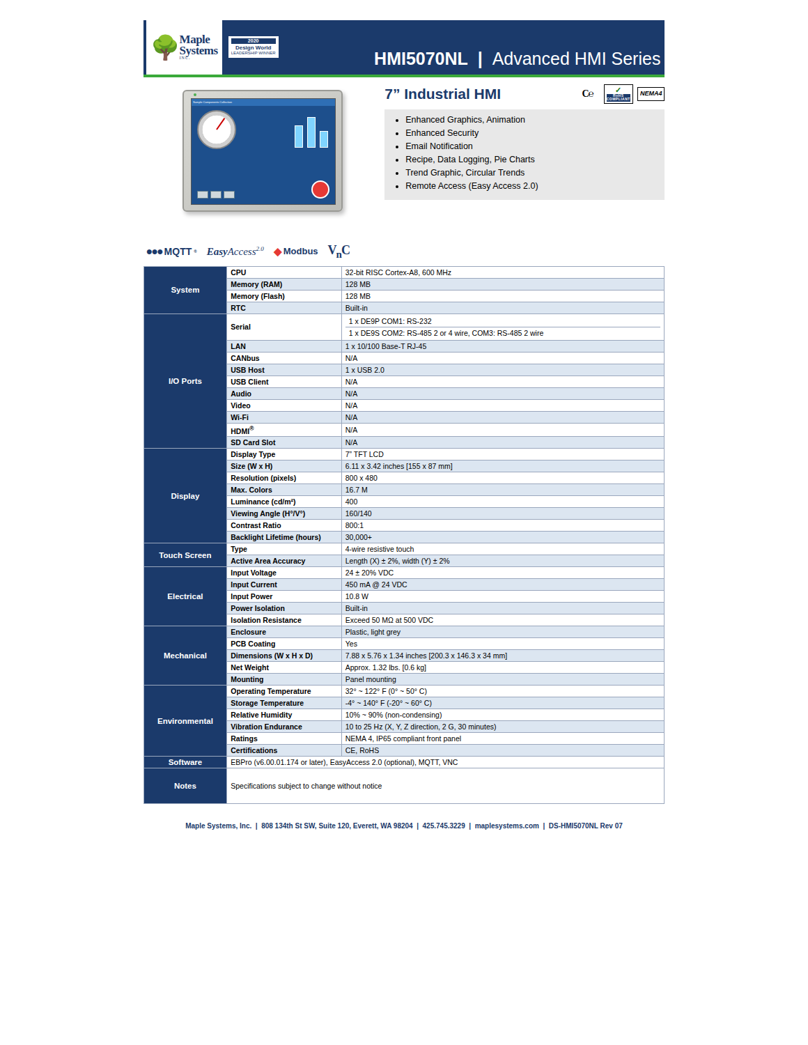🌳 Maple
SystemsINC.
2020 Design World LEADERSHIP WINNER
HMI5070NL | Advanced HMI Series
Sample Components Collection
7” Industrial HMI
C℮
✓RoHS
COMPLIANT
NEMA4
Enhanced Graphics, Animation
Enhanced Security
Email Notification
Recipe, Data Logging, Pie Charts
Trend Graphic, Circular Trends
Remote Access (Easy Access 2.0)
●●● MQTT®
Easy Access 2.0
◆Modbus
VnC
| System | CPU | 32-bit RISC Cortex-A8, 600 MHz |
| Memory (RAM) | 128 MB |
| Memory (Flash) | 128 MB |
| RTC | Built-in |
| I/O Ports | Serial | / 1 x DE9P COM1: RS-232 / / 1 x DE9S COM2: RS-485 2 or 4 wire, COM3: RS-485 2 wire / |
| LAN | 1 x 10/100 Base-T RJ-45 |
| CANbus | N/A |
| USB Host | 1 x USB 2.0 |
| USB Client | N/A |
| Audio | N/A |
| Video | N/A |
| Wi-Fi | N/A |
| HDMI ® | N/A |
| SD Card Slot | N/A |
| Display | Display Type | 7” TFT LCD |
| Size (W x H) | 6.11 x 3.42 inches [155 x 87 mm] |
| Resolution (pixels) | 800 x 480 |
| Max. Colors | 16.7 M |
| Luminance (cd/m²) | 400 |
| Viewing Angle (H°/V°) | 160/140 |
| Contrast Ratio | 800:1 |
| Backlight Lifetime (hours) | 30,000+ |
| Touch Screen | Type | 4-wire resistive touch |
| Active Area Accuracy | Length (X) ± 2%, width (Y) ± 2% |
| Electrical | Input Voltage | 24 ± 20% VDC |
| Input Current | 450 mA @ 24 VDC |
| Input Power | 10.8 W |
| Power Isolation | Built-in |
| Isolation Resistance | Exceed 50 MΩ at 500 VDC |
| Mechanical | Enclosure | Plastic, light grey |
| PCB Coating | Yes |
| Dimensions (W x H x D) | 7.88 x 5.76 x 1.34 inches [200.3 x 146.3 x 34 mm] |
| Net Weight | Approx. 1.32 lbs. [0.6 kg] |
| Mounting | Panel mounting |
| Environmental | Operating Temperature | 32° ~ 122° F (0° ~ 50° C) |
| Storage Temperature | -4° ~ 140° F (-20° ~ 60° C) |
| Relative Humidity | 10% ~ 90% (non-condensing) |
| Vibration Endurance | 10 to 25 Hz (X, Y, Z direction, 2 G, 30 minutes) |
| Ratings | NEMA 4, IP65 compliant front panel |
| Certifications | CE, RoHS |
| Software | EBPro (v6.00.01.174 or later), EasyAccess 2.0 (optional), MQTT, VNC |
| Notes | Specifications subject to change without notice |
Maple Systems, Inc. | 808 134th St SW, Suite 120, Everett, WA 98204 | 425.745.3229 | maplesystems.com | DS-HMI5070NL Rev 07